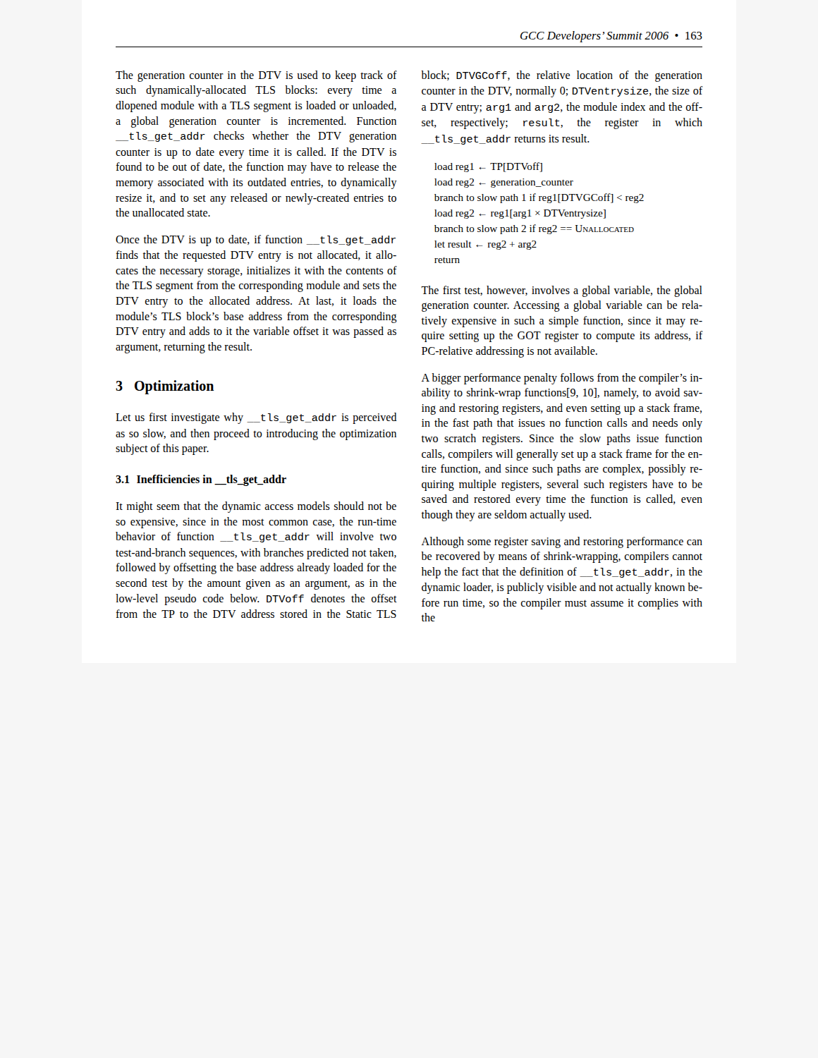GCC Developers’ Summit 2006 • 163
The generation counter in the DTV is used to keep track of such dynamically-allocated TLS blocks: every time a dlopened module with a TLS segment is loaded or unloaded, a global generation counter is incremented. Function __tls_get_addr checks whether the DTV generation counter is up to date every time it is called. If the DTV is found to be out of date, the function may have to release the memory associated with its outdated entries, to dynamically resize it, and to set any released or newly-created entries to the unallocated state.
Once the DTV is up to date, if function __tls_get_addr finds that the requested DTV entry is not allocated, it allocates the necessary storage, initializes it with the contents of the TLS segment from the corresponding module and sets the DTV entry to the allocated address. At last, it loads the module’s TLS block’s base address from the corresponding DTV entry and adds to it the variable offset it was passed as argument, returning the result.
3 Optimization
Let us first investigate why __tls_get_addr is perceived as so slow, and then proceed to introducing the optimization subject of this paper.
3.1 Inefficiencies in __tls_get_addr
It might seem that the dynamic access models should not be so expensive, since in the most common case, the run-time behavior of function __tls_get_addr will involve two test-and-branch sequences, with branches predicted not taken, followed by offsetting the base address already loaded for the second test by the amount given as an argument, as in the low-level pseudo code below. DTVoff denotes the offset from the TP to the DTV address stored in the Static TLS block; DTVGCoff, the relative location of the generation counter in the DTV, normally 0; DTVentrysize, the size of a DTV entry; arg1 and arg2, the module index and the offset, respectively; result, the register in which __tls_get_addr returns its result.
load reg1 ← TP[DTVoff]
load reg2 ← generation_counter
branch to slow path 1 if reg1[DTVGCoff] < reg2
load reg2 ← reg1[arg1 × DTVentrysize]
branch to slow path 2 if reg2 == Unallocated
let result ← reg2 + arg2
return
The first test, however, involves a global variable, the global generation counter. Accessing a global variable can be relatively expensive in such a simple function, since it may require setting up the GOT register to compute its address, if PC-relative addressing is not available.
A bigger performance penalty follows from the compiler’s inability to shrink-wrap functions[9, 10], namely, to avoid saving and restoring registers, and even setting up a stack frame, in the fast path that issues no function calls and needs only two scratch registers. Since the slow paths issue function calls, compilers will generally set up a stack frame for the entire function, and since such paths are complex, possibly requiring multiple registers, several such registers have to be saved and restored every time the function is called, even though they are seldom actually used.
Although some register saving and restoring performance can be recovered by means of shrink-wrapping, compilers cannot help the fact that the definition of __tls_get_addr, in the dynamic loader, is publicly visible and not actually known before run time, so the compiler must assume it complies with the